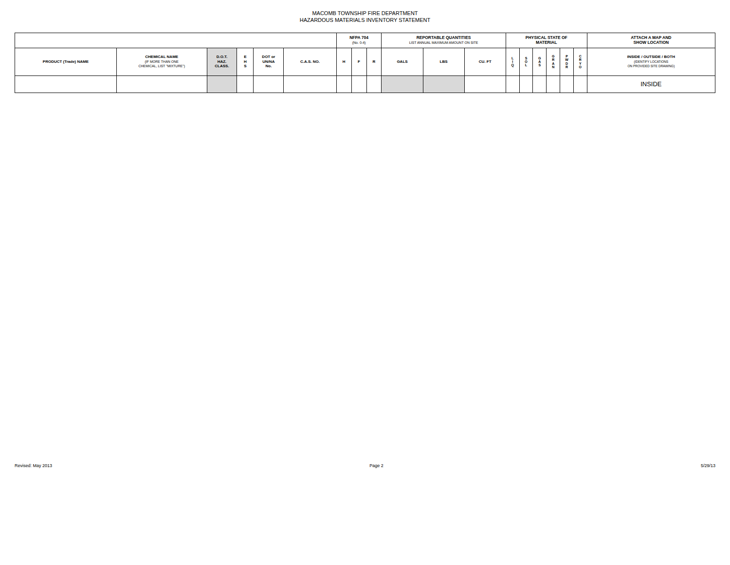MACOMB TOWNSHIP FIRE DEPARTMENT
HAZARDOUS MATERIALS INVENTORY STATEMENT
| | NFPA 704 (No. 0-4) | REPORTABLE QUANTITIES LIST ANNUAL MAXIMUM AMOUNT ON SITE | PHYSICAL STATE OF MATERIAL | ATTACH A MAP AND SHOW LOCATION |
| --- | --- | --- | --- | --- |
| PRODUCT (Trade) NAME | CHEMICAL NAME (IF MORE THAN ONE CHEMICAL, LIST "MIXTURE") | D.O.T. HAZ. CLASS. | E H S | DOT or UN/NA No. | C.A.S. NO. | H | F | R | GALS | LBS | CU. FT | L I Q | S O L | G A S | G R A N | P W D R | C R Y O | INSIDE / OUTSIDE / BOTH (IDENTIFY LOCATIONS ON PROVIDED SITE DRAWING) |
| | | | | | | | | | | | | | | | | | | INSIDE |
Revised: May 2013
Page 2
5/29/13